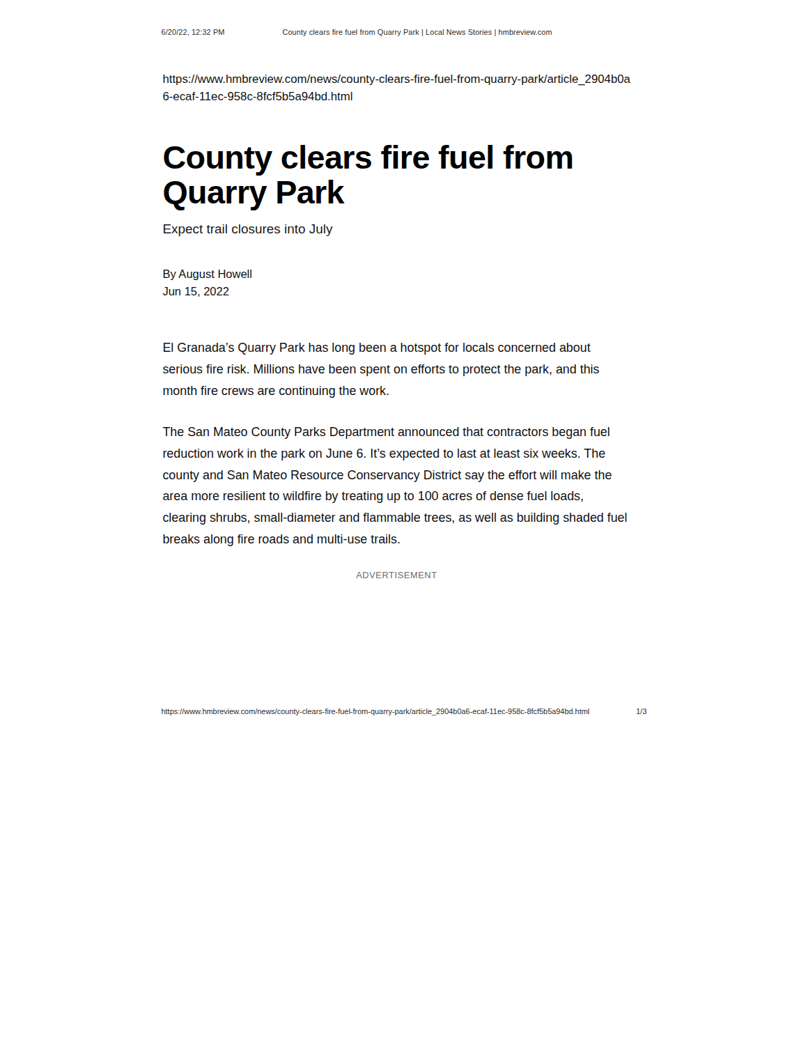6/20/22, 12:32 PM County clears fire fuel from Quarry Park | Local News Stories | hmbreview.com
https://www.hmbreview.com/news/county-clears-fire-fuel-from-quarry-park/article_2904b0a6-ecaf-11ec-958c-8fcf5b5a94bd.html
County clears fire fuel from Quarry Park
Expect trail closures into July
By August Howell Jun 15, 2022
El Granada’s Quarry Park has long been a hotspot for locals concerned about serious fire risk. Millions have been spent on efforts to protect the park, and this month fire crews are continuing the work.
The San Mateo County Parks Department announced that contractors began fuel reduction work in the park on June 6. It’s expected to last at least six weeks. The county and San Mateo Resource Conservancy District say the effort will make the area more resilient to wildfire by treating up to 100 acres of dense fuel loads, clearing shrubs, small-diameter and flammable trees, as well as building shaded fuel breaks along fire roads and multi-use trails.
ADVERTISEMENT
https://www.hmbreview.com/news/county-clears-fire-fuel-from-quarry-park/article_2904b0a6-ecaf-11ec-958c-8fcf5b5a94bd.html 1/3